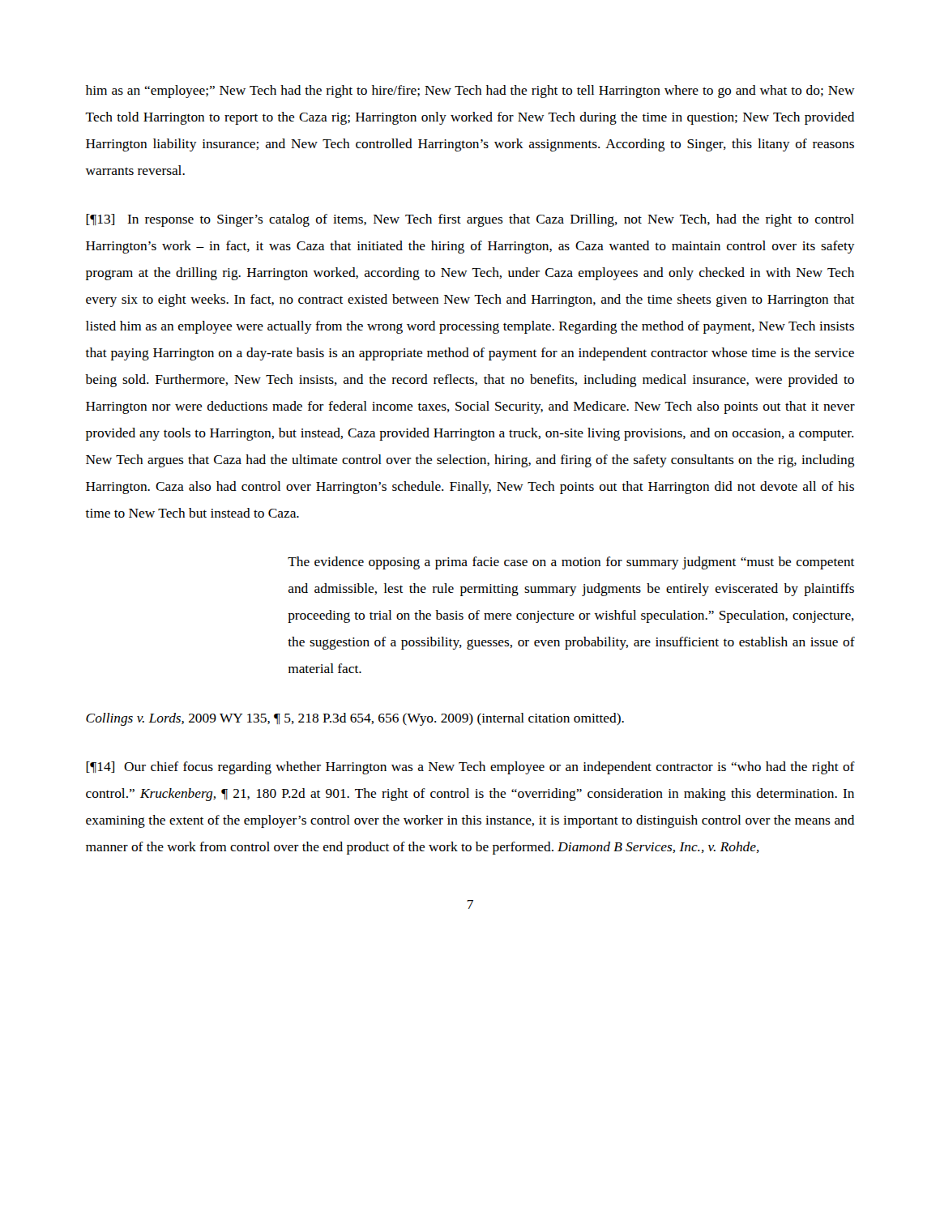him as an “employee;” New Tech had the right to hire/fire; New Tech had the right to tell Harrington where to go and what to do; New Tech told Harrington to report to the Caza rig; Harrington only worked for New Tech during the time in question; New Tech provided Harrington liability insurance; and New Tech controlled Harrington’s work assignments. According to Singer, this litany of reasons warrants reversal.
[¶13] In response to Singer’s catalog of items, New Tech first argues that Caza Drilling, not New Tech, had the right to control Harrington’s work – in fact, it was Caza that initiated the hiring of Harrington, as Caza wanted to maintain control over its safety program at the drilling rig. Harrington worked, according to New Tech, under Caza employees and only checked in with New Tech every six to eight weeks. In fact, no contract existed between New Tech and Harrington, and the time sheets given to Harrington that listed him as an employee were actually from the wrong word processing template. Regarding the method of payment, New Tech insists that paying Harrington on a day-rate basis is an appropriate method of payment for an independent contractor whose time is the service being sold. Furthermore, New Tech insists, and the record reflects, that no benefits, including medical insurance, were provided to Harrington nor were deductions made for federal income taxes, Social Security, and Medicare. New Tech also points out that it never provided any tools to Harrington, but instead, Caza provided Harrington a truck, on-site living provisions, and on occasion, a computer. New Tech argues that Caza had the ultimate control over the selection, hiring, and firing of the safety consultants on the rig, including Harrington. Caza also had control over Harrington’s schedule. Finally, New Tech points out that Harrington did not devote all of his time to New Tech but instead to Caza.
The evidence opposing a prima facie case on a motion for summary judgment “must be competent and admissible, lest the rule permitting summary judgments be entirely eviscerated by plaintiffs proceeding to trial on the basis of mere conjecture or wishful speculation.” Speculation, conjecture, the suggestion of a possibility, guesses, or even probability, are insufficient to establish an issue of material fact.
Collings v. Lords, 2009 WY 135, ¶ 5, 218 P.3d 654, 656 (Wyo. 2009) (internal citation omitted).
[¶14] Our chief focus regarding whether Harrington was a New Tech employee or an independent contractor is “who had the right of control.” Kruckenberg, ¶ 21, 180 P.2d at 901. The right of control is the “overriding” consideration in making this determination. In examining the extent of the employer’s control over the worker in this instance, it is important to distinguish control over the means and manner of the work from control over the end product of the work to be performed. Diamond B Services, Inc., v. Rohde,
7